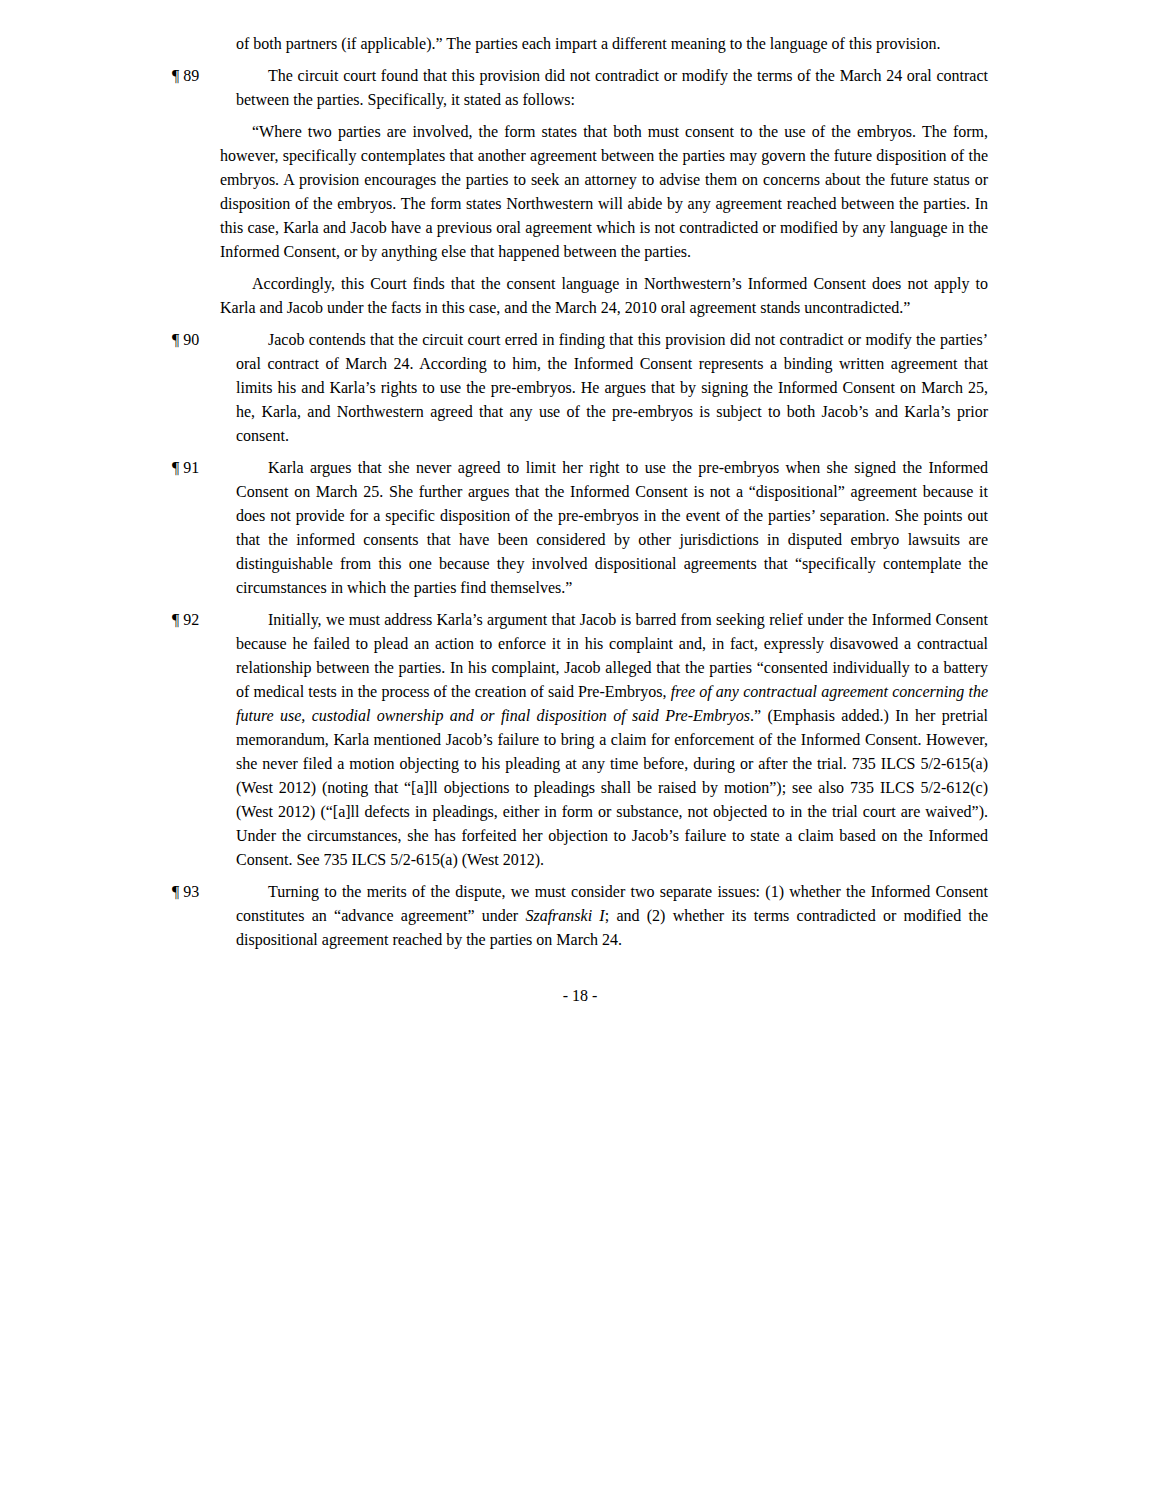of both partners (if applicable).” The parties each impart a different meaning to the language of this provision.
¶ 89
The circuit court found that this provision did not contradict or modify the terms of the March 24 oral contract between the parties. Specifically, it stated as follows:
“Where two parties are involved, the form states that both must consent to the use of the embryos. The form, however, specifically contemplates that another agreement between the parties may govern the future disposition of the embryos. A provision encourages the parties to seek an attorney to advise them on concerns about the future status or disposition of the embryos. The form states Northwestern will abide by any agreement reached between the parties. In this case, Karla and Jacob have a previous oral agreement which is not contradicted or modified by any language in the Informed Consent, or by anything else that happened between the parties.
Accordingly, this Court finds that the consent language in Northwestern’s Informed Consent does not apply to Karla and Jacob under the facts in this case, and the March 24, 2010 oral agreement stands uncontradicted.”
¶ 90
Jacob contends that the circuit court erred in finding that this provision did not contradict or modify the parties’ oral contract of March 24. According to him, the Informed Consent represents a binding written agreement that limits his and Karla’s rights to use the pre-embryos. He argues that by signing the Informed Consent on March 25, he, Karla, and Northwestern agreed that any use of the pre-embryos is subject to both Jacob’s and Karla’s prior consent.
¶ 91
Karla argues that she never agreed to limit her right to use the pre-embryos when she signed the Informed Consent on March 25. She further argues that the Informed Consent is not a “dispositional” agreement because it does not provide for a specific disposition of the pre-embryos in the event of the parties’ separation. She points out that the informed consents that have been considered by other jurisdictions in disputed embryo lawsuits are distinguishable from this one because they involved dispositional agreements that “specifically contemplate the circumstances in which the parties find themselves.”
¶ 92
Initially, we must address Karla’s argument that Jacob is barred from seeking relief under the Informed Consent because he failed to plead an action to enforce it in his complaint and, in fact, expressly disavowed a contractual relationship between the parties. In his complaint, Jacob alleged that the parties “consented individually to a battery of medical tests in the process of the creation of said Pre-Embryos, free of any contractual agreement concerning the future use, custodial ownership and or final disposition of said Pre-Embryos.” (Emphasis added.) In her pretrial memorandum, Karla mentioned Jacob’s failure to bring a claim for enforcement of the Informed Consent. However, she never filed a motion objecting to his pleading at any time before, during or after the trial. 735 ILCS 5/2-615(a) (West 2012) (noting that “[a]ll objections to pleadings shall be raised by motion”); see also 735 ILCS 5/2-612(c) (West 2012) (“[a]ll defects in pleadings, either in form or substance, not objected to in the trial court are waived”). Under the circumstances, she has forfeited her objection to Jacob’s failure to state a claim based on the Informed Consent. See 735 ILCS 5/2-615(a) (West 2012).
¶ 93
Turning to the merits of the dispute, we must consider two separate issues: (1) whether the Informed Consent constitutes an “advance agreement” under Szafranski I; and (2) whether its terms contradicted or modified the dispositional agreement reached by the parties on March 24.
- 18 -